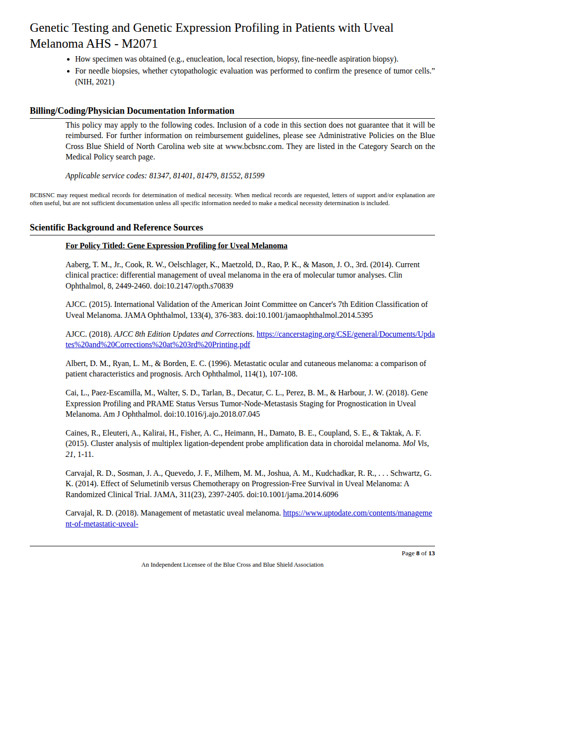Genetic Testing and Genetic Expression Profiling in Patients with Uveal Melanoma AHS - M2071
How specimen was obtained (e.g., enucleation, local resection, biopsy, fine-needle aspiration biopsy).
For needle biopsies, whether cytopathologic evaluation was performed to confirm the presence of tumor cells.” (NIH, 2021)
Billing/Coding/Physician Documentation Information
This policy may apply to the following codes. Inclusion of a code in this section does not guarantee that it will be reimbursed. For further information on reimbursement guidelines, please see Administrative Policies on the Blue Cross Blue Shield of North Carolina web site at www.bcbsnc.com. They are listed in the Category Search on the Medical Policy search page.
Applicable service codes: 81347, 81401, 81479, 81552, 81599
BCBSNC may request medical records for determination of medical necessity. When medical records are requested, letters of support and/or explanation are often useful, but are not sufficient documentation unless all specific information needed to make a medical necessity determination is included.
Scientific Background and Reference Sources
For Policy Titled: Gene Expression Profiling for Uveal Melanoma
Aaberg, T. M., Jr., Cook, R. W., Oelschlager, K., Maetzold, D., Rao, P. K., & Mason, J. O., 3rd. (2014). Current clinical practice: differential management of uveal melanoma in the era of molecular tumor analyses. Clin Ophthalmol, 8, 2449-2460. doi:10.2147/opth.s70839
AJCC. (2015). International Validation of the American Joint Committee on Cancer's 7th Edition Classification of Uveal Melanoma. JAMA Ophthalmol, 133(4), 376-383. doi:10.1001/jamaophthalmol.2014.5395
AJCC. (2018). AJCC 8th Edition Updates and Corrections. https://cancerstaging.org/CSE/general/Documents/Updates%20and%20Corrections%20at%203rd%20Printing.pdf
Albert, D. M., Ryan, L. M., & Borden, E. C. (1996). Metastatic ocular and cutaneous melanoma: a comparison of patient characteristics and prognosis. Arch Ophthalmol, 114(1), 107-108.
Cai, L., Paez-Escamilla, M., Walter, S. D., Tarlan, B., Decatur, C. L., Perez, B. M., & Harbour, J. W. (2018). Gene Expression Profiling and PRAME Status Versus Tumor-Node-Metastasis Staging for Prognostication in Uveal Melanoma. Am J Ophthalmol. doi:10.1016/j.ajo.2018.07.045
Caines, R., Eleuteri, A., Kalirai, H., Fisher, A. C., Heimann, H., Damato, B. E., Coupland, S. E., & Taktak, A. F. (2015). Cluster analysis of multiplex ligation-dependent probe amplification data in choroidal melanoma. Mol Vis, 21, 1-11.
Carvajal, R. D., Sosman, J. A., Quevedo, J. F., Milhem, M. M., Joshua, A. M., Kudchadkar, R. R., . . . Schwartz, G. K. (2014). Effect of Selumetinib versus Chemotherapy on Progression-Free Survival in Uveal Melanoma: A Randomized Clinical Trial. JAMA, 311(23), 2397-2405. doi:10.1001/jama.2014.6096
Carvajal, R. D. (2018). Management of metastatic uveal melanoma. https://www.uptodate.com/contents/management-of-metastatic-uveal-
Page 8 of 13
An Independent Licensee of the Blue Cross and Blue Shield Association